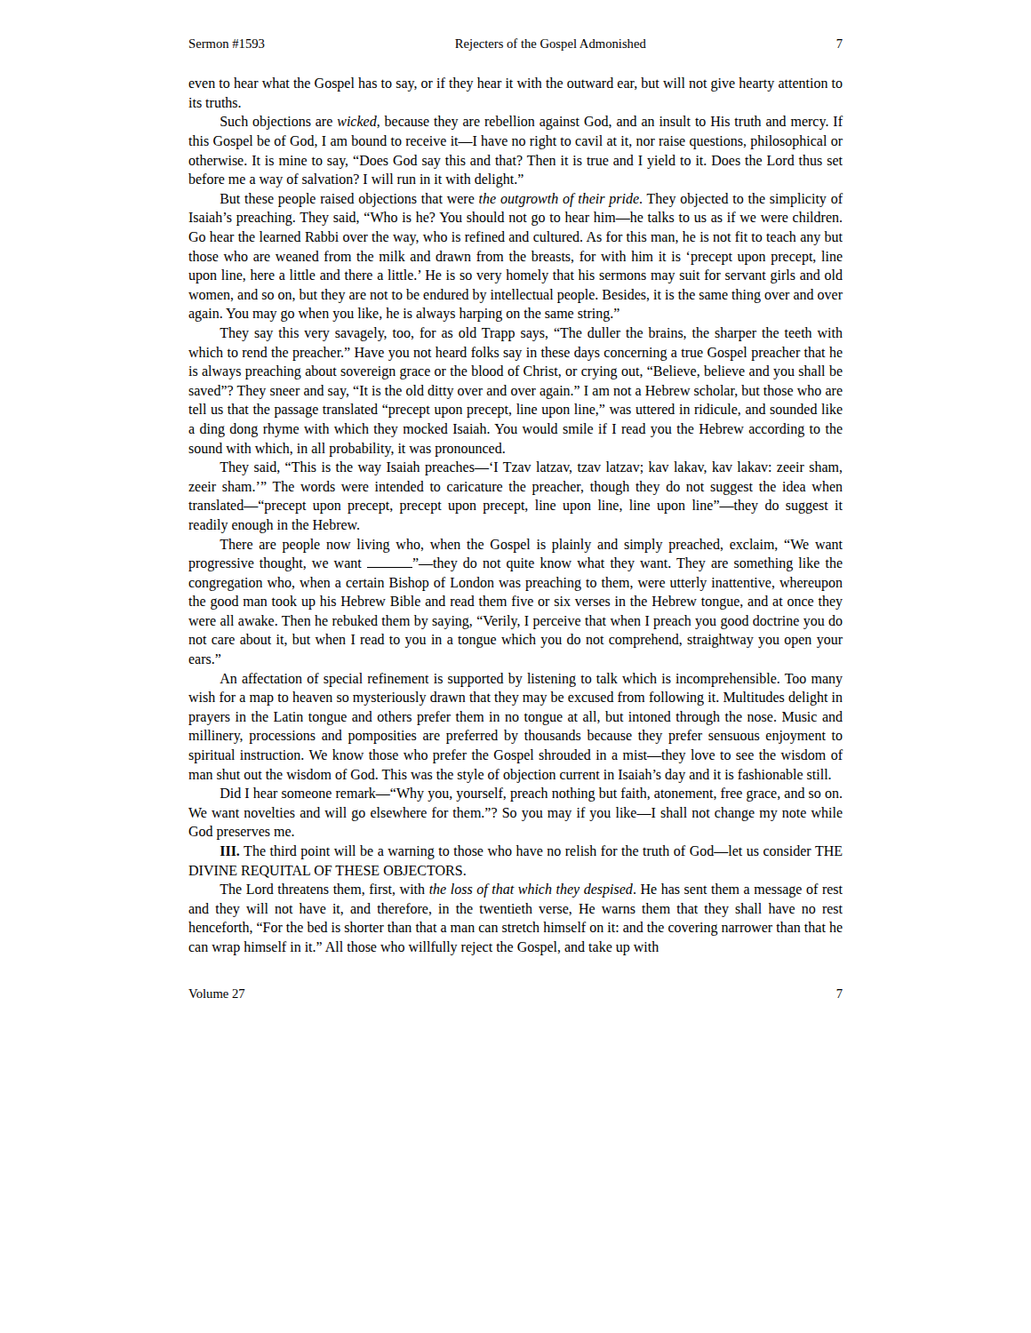Sermon #1593 Rejecters of the Gospel Admonished 7
even to hear what the Gospel has to say, or if they hear it with the outward ear, but will not give hearty attention to its truths.
Such objections are wicked, because they are rebellion against God, and an insult to His truth and mercy. If this Gospel be of God, I am bound to receive it—I have no right to cavil at it, nor raise questions, philosophical or otherwise. It is mine to say, “Does God say this and that? Then it is true and I yield to it. Does the Lord thus set before me a way of salvation? I will run in it with delight.”
But these people raised objections that were the outgrowth of their pride. They objected to the simplicity of Isaiah’s preaching. They said, “Who is he? You should not go to hear him—he talks to us as if we were children. Go hear the learned Rabbi over the way, who is refined and cultured. As for this man, he is not fit to teach any but those who are weaned from the milk and drawn from the breasts, for with him it is ‘precept upon precept, line upon line, here a little and there a little.’ He is so very homely that his sermons may suit for servant girls and old women, and so on, but they are not to be endured by intellectual people. Besides, it is the same thing over and over again. You may go when you like, he is always harping on the same string.”
They say this very savagely, too, for as old Trapp says, “The duller the brains, the sharper the teeth with which to rend the preacher.” Have you not heard folks say in these days concerning a true Gospel preacher that he is always preaching about sovereign grace or the blood of Christ, or crying out, “Believe, believe and you shall be saved”? They sneer and say, “It is the old ditty over and over again.” I am not a Hebrew scholar, but those who are tell us that the passage translated “precept upon precept, line upon line,” was uttered in ridicule, and sounded like a ding dong rhyme with which they mocked Isaiah. You would smile if I read you the Hebrew according to the sound with which, in all probability, it was pronounced.
They said, “This is the way Isaiah preaches—‘I Tzav latzav, tzav latzav; kav lakav, kav lakav: zeeir sham, zeeir sham.’” The words were intended to caricature the preacher, though they do not suggest the idea when translated—“precept upon precept, precept upon precept, line upon line, line upon line”—they do suggest it readily enough in the Hebrew.
There are people now living who, when the Gospel is plainly and simply preached, exclaim, “We want progressive thought, we want ”—they do not quite know what they want. They are something like the congregation who, when a certain Bishop of London was preaching to them, were utterly inattentive, whereupon the good man took up his Hebrew Bible and read them five or six verses in the Hebrew tongue, and at once they were all awake. Then he rebuked them by saying, “Verily, I perceive that when I preach you good doctrine you do not care about it, but when I read to you in a tongue which you do not comprehend, straightway you open your ears.”
An affectation of special refinement is supported by listening to talk which is incomprehensible. Too many wish for a map to heaven so mysteriously drawn that they may be excused from following it. Multitudes delight in prayers in the Latin tongue and others prefer them in no tongue at all, but intoned through the nose. Music and millinery, processions and pomposities are preferred by thousands because they prefer sensuous enjoyment to spiritual instruction. We know those who prefer the Gospel shrouded in a mist—they love to see the wisdom of man shut out the wisdom of God. This was the style of objection current in Isaiah’s day and it is fashionable still.
Did I hear someone remark—“Why you, yourself, preach nothing but faith, atonement, free grace, and so on. We want novelties and will go elsewhere for them.”? So you may if you like—I shall not change my note while God preserves me.
III. The third point will be a warning to those who have no relish for the truth of God—let us consider THE DIVINE REQUITAL OF THESE OBJECTORS.
The Lord threatens them, first, with the loss of that which they despised. He has sent them a message of rest and they will not have it, and therefore, in the twentieth verse, He warns them that they shall have no rest henceforth, “For the bed is shorter than that a man can stretch himself on it: and the covering narrower than that he can wrap himself in it.” All those who willfully reject the Gospel, and take up with
Volume 27 7